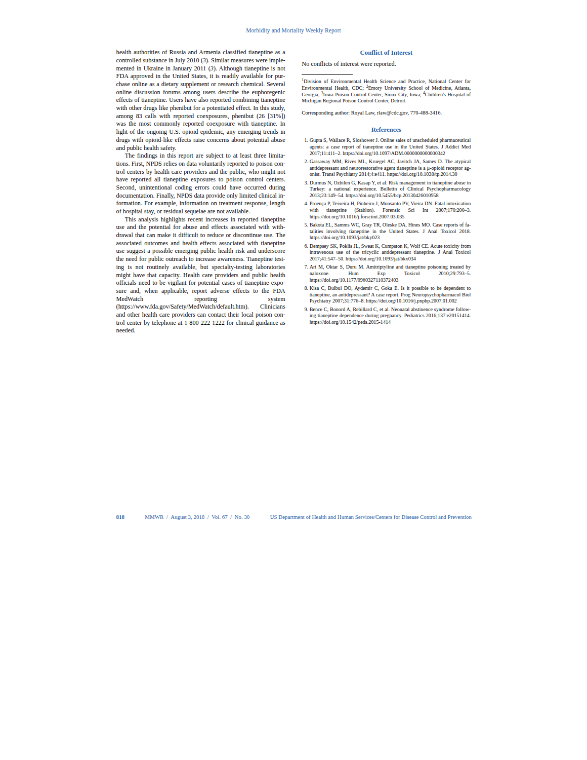Morbidity and Mortality Weekly Report
health authorities of Russia and Armenia classified tianeptine as a controlled substance in July 2010 (3). Similar measures were implemented in Ukraine in January 2011 (3). Although tianeptine is not FDA approved in the United States, it is readily available for purchase online as a dietary supplement or research chemical. Several online discussion forums among users describe the euphoregenic effects of tianeptine. Users have also reported combining tianeptine with other drugs like phenibut for a potentiated effect. In this study, among 83 calls with reported coexposures, phenibut (26 [31%]) was the most commonly reported coexposure with tianeptine. In light of the ongoing U.S. opioid epidemic, any emerging trends in drugs with opioid-like effects raise concerns about potential abuse and public health safety.
The findings in this report are subject to at least three limitations. First, NPDS relies on data voluntarily reported to poison control centers by health care providers and the public, who might not have reported all tianeptine exposures to poison control centers. Second, unintentional coding errors could have occurred during documentation. Finally, NPDS data provide only limited clinical information. For example, information on treatment response, length of hospital stay, or residual sequelae are not available.
This analysis highlights recent increases in reported tianeptine use and the potential for abuse and effects associated with withdrawal that can make it difficult to reduce or discontinue use. The associated outcomes and health effects associated with tianeptine use suggest a possible emerging public health risk and underscore the need for public outreach to increase awareness. Tianeptine testing is not routinely available, but specialty-testing laboratories might have that capacity. Health care providers and public health officials need to be vigilant for potential cases of tianeptine exposure and, when applicable, report adverse effects to the FDA MedWatch reporting system (https://www.fda.gov/Safety/MedWatch/default.htm). Clinicians and other health care providers can contact their local poison control center by telephone at 1-800-222-1222 for clinical guidance as needed.
Conflict of Interest
No conflicts of interest were reported.
1Division of Environmental Health Science and Practice, National Center for Environmental Health, CDC; 2Emory University School of Medicine, Atlanta, Georgia; 3Iowa Poison Control Center, Sioux City, Iowa; 4Children's Hospital of Michigan Regional Poison Control Center, Detroit.
Corresponding author: Royal Law, rlaw@cdc.gov, 770-488-3416.
References
Gupta S, Wallace R, Sloshower J. Online sales of unscheduled pharmaceutical agents: a case report of tianeptine use in the United States. J Addict Med 2017;11:411–2. https://doi.org/10.1097/ADM.0000000000000342
Gassaway MM, Rives ML, Kruegel AC, Javitch JA, Sames D. The atypical antidepressant and neurorestorative agent tianeptine is a μ-opioid receptor agonist. Transl Psychiatry 2014;4:e411. https://doi.org/10.1038/tp.2014.30
Durmus N, Ozbilen G, Kasap Y, et al. Risk management in tianeptine abuse in Turkey: a national experience. Bulletin of Clinical Psychopharmacology 2013;23:149–54. https://doi.org/10.5455/bcp.20130426010958
Proença P, Teixeira H, Pinheiro J, Monsanto PV, Vieira DN. Fatal intoxication with tianeptine (Stablon). Forensic Sci Int 2007;170:200–3. https://doi.org/10.1016/j.forsciint.2007.03.035
Bakota EL, Samms WC, Gray TR, Oleske DA, Hines MO. Case reports of fatalities involving tianeptine in the United States. J Anal Toxicol 2018. https://doi.org/10.1093/jat/bky023
Dempsey SK, Poklis JL, Sweat K, Cumpston K, Wolf CE. Acute toxicity from intravenous use of the tricyclic antidepressant tianeptine. J Anal Toxicol 2017;41:547–50. https://doi.org/10.1093/jat/bkx034
Ari M, Oktar S, Duru M. Amitriptyline and tianeptine poisoning treated by naloxone. Hum Exp Toxicol 2010;29:793–5. https://doi.org/10.1177/0960327110372403
Kisa C, Bulbul DO, Aydemir C, Goka E. Is it possible to be dependent to tianeptine, an antidepressant? A case report. Prog Neuropsychopharmacol Biol Psychiatry 2007;31:776–8. https://doi.org/10.1016/j.pnpbp.2007.01.002
Bence C, Bonord A, Rebillard C, et al. Neonatal abstinence syndrome following tianeptine dependence during pregnancy. Pediatrics 2016;137:e20151414. https://doi.org/10.1542/peds.2015-1414
818 MMWR / August 3, 2018 / Vol. 67 / No. 30 US Department of Health and Human Services/Centers for Disease Control and Prevention